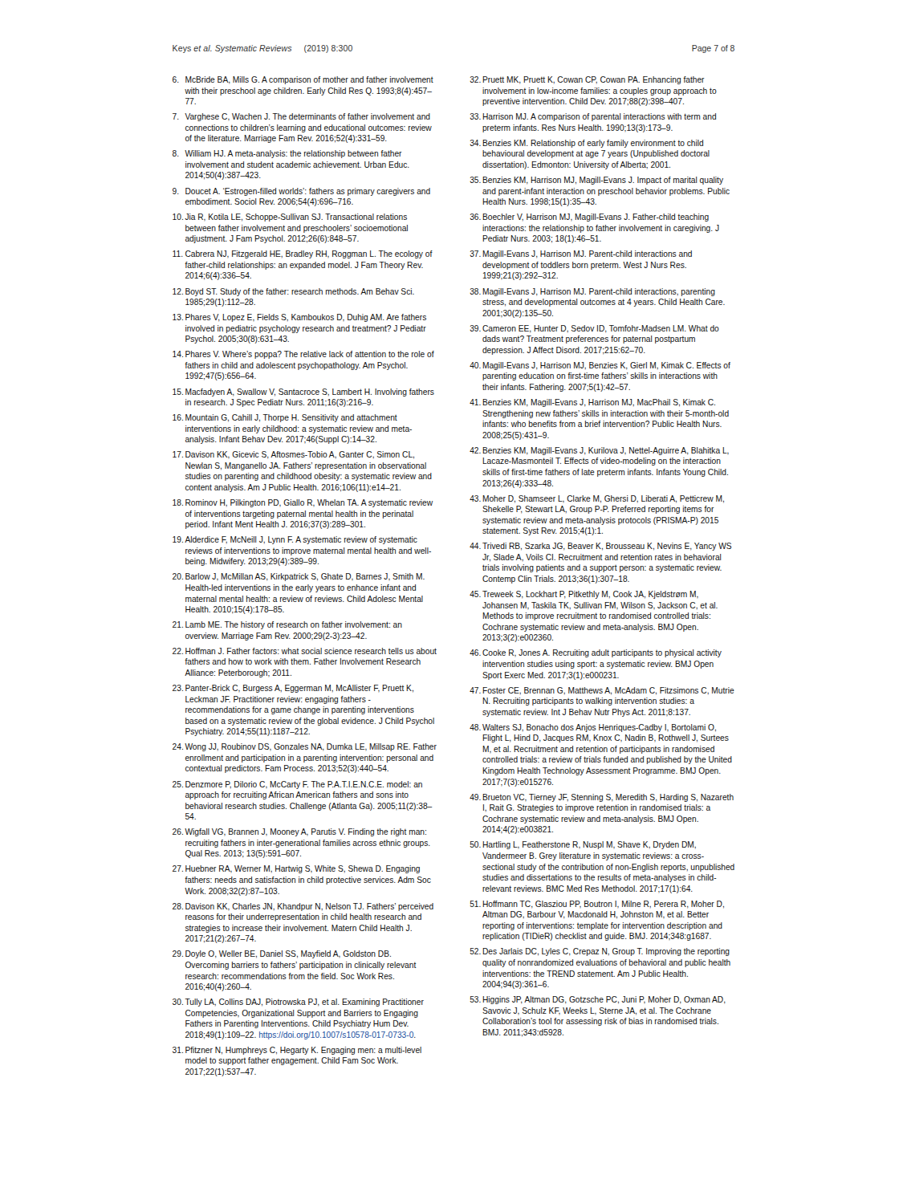Keys et al. Systematic Reviews (2019) 8:300
Page 7 of 8
McBride BA, Mills G. A comparison of mother and father involvement with their preschool age children. Early Child Res Q. 1993;8(4):457–77.
Varghese C, Wachen J. The determinants of father involvement and connections to children’s learning and educational outcomes: review of the literature. Marriage Fam Rev. 2016;52(4):331–59.
William HJ. A meta-analysis: the relationship between father involvement and student academic achievement. Urban Educ. 2014;50(4):387–423.
Doucet A. ‘Estrogen-filled worlds’: fathers as primary caregivers and embodiment. Sociol Rev. 2006;54(4):696–716.
Jia R, Kotila LE, Schoppe-Sullivan SJ. Transactional relations between father involvement and preschoolers’ socioemotional adjustment. J Fam Psychol. 2012;26(6):848–57.
Cabrera NJ, Fitzgerald HE, Bradley RH, Roggman L. The ecology of father-child relationships: an expanded model. J Fam Theory Rev. 2014;6(4):336–54.
Boyd ST. Study of the father: research methods. Am Behav Sci. 1985;29(1):112–28.
Phares V, Lopez E, Fields S, Kamboukos D, Duhig AM. Are fathers involved in pediatric psychology research and treatment? J Pediatr Psychol. 2005;30(8):631–43.
Phares V. Where’s poppa? The relative lack of attention to the role of fathers in child and adolescent psychopathology. Am Psychol. 1992;47(5):656–64.
Macfadyen A, Swallow V, Santacroce S, Lambert H. Involving fathers in research. J Spec Pediatr Nurs. 2011;16(3):216–9.
Mountain G, Cahill J, Thorpe H. Sensitivity and attachment interventions in early childhood: a systematic review and meta-analysis. Infant Behav Dev. 2017;46(Suppl C):14–32.
Davison KK, Gicevic S, Aftosmes-Tobio A, Ganter C, Simon CL, Newlan S, Manganello JA. Fathers’ representation in observational studies on parenting and childhood obesity: a systematic review and content analysis. Am J Public Health. 2016;106(11):e14–21.
Rominov H, Pilkington PD, Giallo R, Whelan TA. A systematic review of interventions targeting paternal mental health in the perinatal period. Infant Ment Health J. 2016;37(3):289–301.
Alderdice F, McNeill J, Lynn F. A systematic review of systematic reviews of interventions to improve maternal mental health and well-being. Midwifery. 2013;29(4):389–99.
Barlow J, McMillan AS, Kirkpatrick S, Ghate D, Barnes J, Smith M. Health-led interventions in the early years to enhance infant and maternal mental health: a review of reviews. Child Adolesc Mental Health. 2010;15(4):178–85.
Lamb ME. The history of research on father involvement: an overview. Marriage Fam Rev. 2000;29(2-3):23–42.
Hoffman J. Father factors: what social science research tells us about fathers and how to work with them. Father Involvement Research Alliance: Peterborough; 2011.
Panter-Brick C, Burgess A, Eggerman M, McAllister F, Pruett K, Leckman JF. Practitioner review: engaging fathers - recommendations for a game change in parenting interventions based on a systematic review of the global evidence. J Child Psychol Psychiatry. 2014;55(11):1187–212.
Wong JJ, Roubinov DS, Gonzales NA, Dumka LE, Millsap RE. Father enrollment and participation in a parenting intervention: personal and contextual predictors. Fam Process. 2013;52(3):440–54.
Denzmore P, Dilorio C, McCarty F. The P.A.T.I.E.N.C.E. model: an approach for recruiting African American fathers and sons into behavioral research studies. Challenge (Atlanta Ga). 2005;11(2):38–54.
Wigfall VG, Brannen J, Mooney A, Parutis V. Finding the right man: recruiting fathers in inter-generational families across ethnic groups. Qual Res. 2013; 13(5):591–607.
Huebner RA, Werner M, Hartwig S, White S, Shewa D. Engaging fathers: needs and satisfaction in child protective services. Adm Soc Work. 2008;32(2):87–103.
Davison KK, Charles JN, Khandpur N, Nelson TJ. Fathers’ perceived reasons for their underrepresentation in child health research and strategies to increase their involvement. Matern Child Health J. 2017;21(2):267–74.
Doyle O, Weller BE, Daniel SS, Mayfield A, Goldston DB. Overcoming barriers to fathers’ participation in clinically relevant research: recommendations from the field. Soc Work Res. 2016;40(4):260–4.
Tully LA, Collins DAJ, Piotrowska PJ, et al. Examining Practitioner Competencies, Organizational Support and Barriers to Engaging Fathers in Parenting Interventions. Child Psychiatry Hum Dev. 2018;49(1):109–22. https://doi.org/10.1007/s10578-017-0733-0.
Pfitzner N, Humphreys C, Hegarty K. Engaging men: a multi-level model to support father engagement. Child Fam Soc Work. 2017;22(1):537–47.
Pruett MK, Pruett K, Cowan CP, Cowan PA. Enhancing father involvement in low-income families: a couples group approach to preventive intervention. Child Dev. 2017;88(2):398–407.
Harrison MJ. A comparison of parental interactions with term and preterm infants. Res Nurs Health. 1990;13(3):173–9.
Benzies KM. Relationship of early family environment to child behavioural development at age 7 years (Unpublished doctoral dissertation). Edmonton: University of Alberta; 2001.
Benzies KM, Harrison MJ, Magill-Evans J. Impact of marital quality and parent-infant interaction on preschool behavior problems. Public Health Nurs. 1998;15(1):35–43.
Boechler V, Harrison MJ, Magill-Evans J. Father-child teaching interactions: the relationship to father involvement in caregiving. J Pediatr Nurs. 2003; 18(1):46–51.
Magill-Evans J, Harrison MJ. Parent-child interactions and development of toddlers born preterm. West J Nurs Res. 1999;21(3):292–312.
Magill-Evans J, Harrison MJ. Parent-child interactions, parenting stress, and developmental outcomes at 4 years. Child Health Care. 2001;30(2):135–50.
Cameron EE, Hunter D, Sedov ID, Tomfohr-Madsen LM. What do dads want? Treatment preferences for paternal postpartum depression. J Affect Disord. 2017;215:62–70.
Magill-Evans J, Harrison MJ, Benzies K, Gierl M, Kimak C. Effects of parenting education on first-time fathers’ skills in interactions with their infants. Fathering. 2007;5(1):42–57.
Benzies KM, Magill-Evans J, Harrison MJ, MacPhail S, Kimak C. Strengthening new fathers’ skills in interaction with their 5-month-old infants: who benefits from a brief intervention? Public Health Nurs. 2008;25(5):431–9.
Benzies KM, Magill-Evans J, Kurilova J, Nettel-Aguirre A, Blahitka L, Lacaze-Masmonteil T. Effects of video-modeling on the interaction skills of first-time fathers of late preterm infants. Infants Young Child. 2013;26(4):333–48.
Moher D, Shamseer L, Clarke M, Ghersi D, Liberati A, Petticrew M, Shekelle P, Stewart LA, Group P-P. Preferred reporting items for systematic review and meta-analysis protocols (PRISMA-P) 2015 statement. Syst Rev. 2015;4(1):1.
Trivedi RB, Szarka JG, Beaver K, Brousseau K, Nevins E, Yancy WS Jr, Slade A, Voils CI. Recruitment and retention rates in behavioral trials involving patients and a support person: a systematic review. Contemp Clin Trials. 2013;36(1):307–18.
Treweek S, Lockhart P, Pitkethly M, Cook JA, Kjeldstrøm M, Johansen M, Taskila TK, Sullivan FM, Wilson S, Jackson C, et al. Methods to improve recruitment to randomised controlled trials: Cochrane systematic review and meta-analysis. BMJ Open. 2013;3(2):e002360.
Cooke R, Jones A. Recruiting adult participants to physical activity intervention studies using sport: a systematic review. BMJ Open Sport Exerc Med. 2017;3(1):e000231.
Foster CE, Brennan G, Matthews A, McAdam C, Fitzsimons C, Mutrie N. Recruiting participants to walking intervention studies: a systematic review. Int J Behav Nutr Phys Act. 2011;8:137.
Walters SJ, Bonacho dos Anjos Henriques-Cadby I, Bortolami O, Flight L, Hind D, Jacques RM, Knox C, Nadin B, Rothwell J, Surtees M, et al. Recruitment and retention of participants in randomised controlled trials: a review of trials funded and published by the United Kingdom Health Technology Assessment Programme. BMJ Open. 2017;7(3):e015276.
Brueton VC, Tierney JF, Stenning S, Meredith S, Harding S, Nazareth I, Rait G. Strategies to improve retention in randomised trials: a Cochrane systematic review and meta-analysis. BMJ Open. 2014;4(2):e003821.
Hartling L, Featherstone R, Nuspl M, Shave K, Dryden DM, Vandermeer B. Grey literature in systematic reviews: a cross-sectional study of the contribution of non-English reports, unpublished studies and dissertations to the results of meta-analyses in child-relevant reviews. BMC Med Res Methodol. 2017;17(1):64.
Hoffmann TC, Glasziou PP, Boutron I, Milne R, Perera R, Moher D, Altman DG, Barbour V, Macdonald H, Johnston M, et al. Better reporting of interventions: template for intervention description and replication (TIDieR) checklist and guide. BMJ. 2014;348:g1687.
Des Jarlais DC, Lyles C, Crepaz N, Group T. Improving the reporting quality of nonrandomized evaluations of behavioral and public health interventions: the TREND statement. Am J Public Health. 2004;94(3):361–6.
Higgins JP, Altman DG, Gotzsche PC, Juni P, Moher D, Oxman AD, Savovic J, Schulz KF, Weeks L, Sterne JA, et al. The Cochrane Collaboration’s tool for assessing risk of bias in randomised trials. BMJ. 2011;343:d5928.